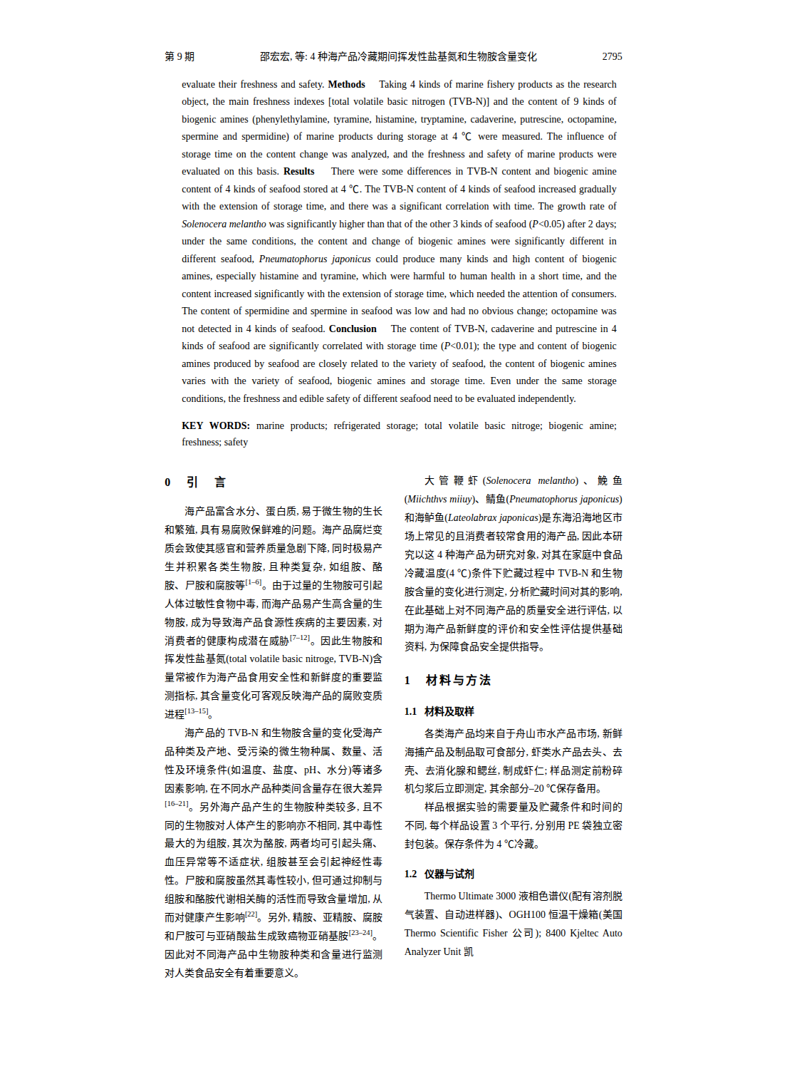第 9 期
邵宏宏, 等: 4 种海产品冷藏期间挥发性盐基氮和生物胺含量变化
2795
evaluate their freshness and safety. Methods Taking 4 kinds of marine fishery products as the research object, the main freshness indexes [total volatile basic nitrogen (TVB-N)] and the content of 9 kinds of biogenic amines (phenylethylamine, tyramine, histamine, tryptamine, cadaverine, putrescine, octopamine, spermine and spermidine) of marine products during storage at 4 ℃ were measured. The influence of storage time on the content change was analyzed, and the freshness and safety of marine products were evaluated on this basis. Results There were some differences in TVB-N content and biogenic amine content of 4 kinds of seafood stored at 4 ℃. The TVB-N content of 4 kinds of seafood increased gradually with the extension of storage time, and there was a significant correlation with time. The growth rate of Solenocera melantho was significantly higher than that of the other 3 kinds of seafood (P<0.05) after 2 days; under the same conditions, the content and change of biogenic amines were significantly different in different seafood, Pneumatophorus japonicus could produce many kinds and high content of biogenic amines, especially histamine and tyramine, which were harmful to human health in a short time, and the content increased significantly with the extension of storage time, which needed the attention of consumers. The content of spermidine and spermine in seafood was low and had no obvious change; octopamine was not detected in 4 kinds of seafood. Conclusion The content of TVB-N, cadaverine and putrescine in 4 kinds of seafood are significantly correlated with storage time (P<0.01); the type and content of biogenic amines produced by seafood are closely related to the variety of seafood, the content of biogenic amines varies with the variety of seafood, biogenic amines and storage time. Even under the same storage conditions, the freshness and edible safety of different seafood need to be evaluated independently.
KEY WORDS: marine products; refrigerated storage; total volatile basic nitroge; biogenic amine; freshness; safety
0 引 言
海产品富含水分、蛋白质, 易于微生物的生长和繁殖, 具有易腐败保鲜难的问题。海产品腐烂变质会致使其感官和营养质量急剧下降, 同时极易产生并积累各类生物胺, 且种类复杂, 如组胺、酪胺、尸胺和腐胺等[1–6]。由于过量的生物胺可引起人体过敏性食物中毒, 而海产品易产生高含量的生物胺, 成为导致海产品食源性疾病的主要因素, 对消费者的健康构成潜在威胁[7–12]。因此生物胺和挥发性盐基氮(total volatile basic nitroge, TVB-N)含量常被作为海产品食用安全性和新鲜度的重要监测指标, 其含量变化可客观反映海产品的腐败变质进程[13–15]。
海产品的 TVB-N 和生物胺含量的变化受海产品种类及产地、受污染的微生物种属、数量、活性及环境条件(如温度、盐度、pH、水分)等诸多因素影响, 在不同水产品种类间含量存在很大差异[16–21]。另外海产品产生的生物胺种类较多, 且不同的生物胺对人体产生的影响亦不相同, 其中毒性最大的为组胺, 其次为酪胺, 两者均可引起头痛、血压异常等不适症状, 组胺甚至会引起神经性毒性。尸胺和腐胺虽然其毒性较小, 但可通过抑制与组胺和酪胺代谢相关酶的活性而导致含量增加, 从而对健康产生影响[22]。另外, 精胺、亚精胺、腐胺和尸胺可与亚硝酸盐生成致癌物亚硝基胺[23–24]。因此对不同海产品中生物胺种类和含量进行监测对人类食品安全有着重要意义。
大管鞭虾(Solenocera melantho)、鮸鱼(Miichthvs miiuy)、鲭鱼(Pneumatophorus japonicus)和海鲈鱼(Lateolabrax japonicas)是东海沿海地区市场上常见的且消费者较常食用的海产品, 因此本研究以这 4 种海产品为研究对象, 对其在家庭中食品冷藏温度(4 ℃)条件下贮藏过程中 TVB-N 和生物胺含量的变化进行测定, 分析贮藏时间对其的影响, 在此基础上对不同海产品的质量安全进行评估, 以期为海产品新鲜度的评价和安全性评估提供基础资料, 为保障食品安全提供指导。
1 材料与方法
1.1 材料及取样
各类海产品均来自于舟山市水产品市场, 新鲜海捕产品及制品取可食部分, 虾类水产品去头、去壳、去消化腺和鳃丝, 制成虾仁; 样品测定前粉碎机匀浆后立即测定, 其余部分–20 ℃保存备用。
样品根据实验的需要量及贮藏条件和时间的不同, 每个样品设置 3 个平行, 分别用 PE 袋独立密封包装。保存条件为 4 ℃冷藏。
1.2 仪器与试剂
Thermo Ultimate 3000 液相色谱仪(配有溶剂脱气装置、自动进样器)、OGH100 恒温干燥箱(美国 Thermo Scientific Fisher 公司); 8400 Kjeltec Auto Analyzer Unit 凯